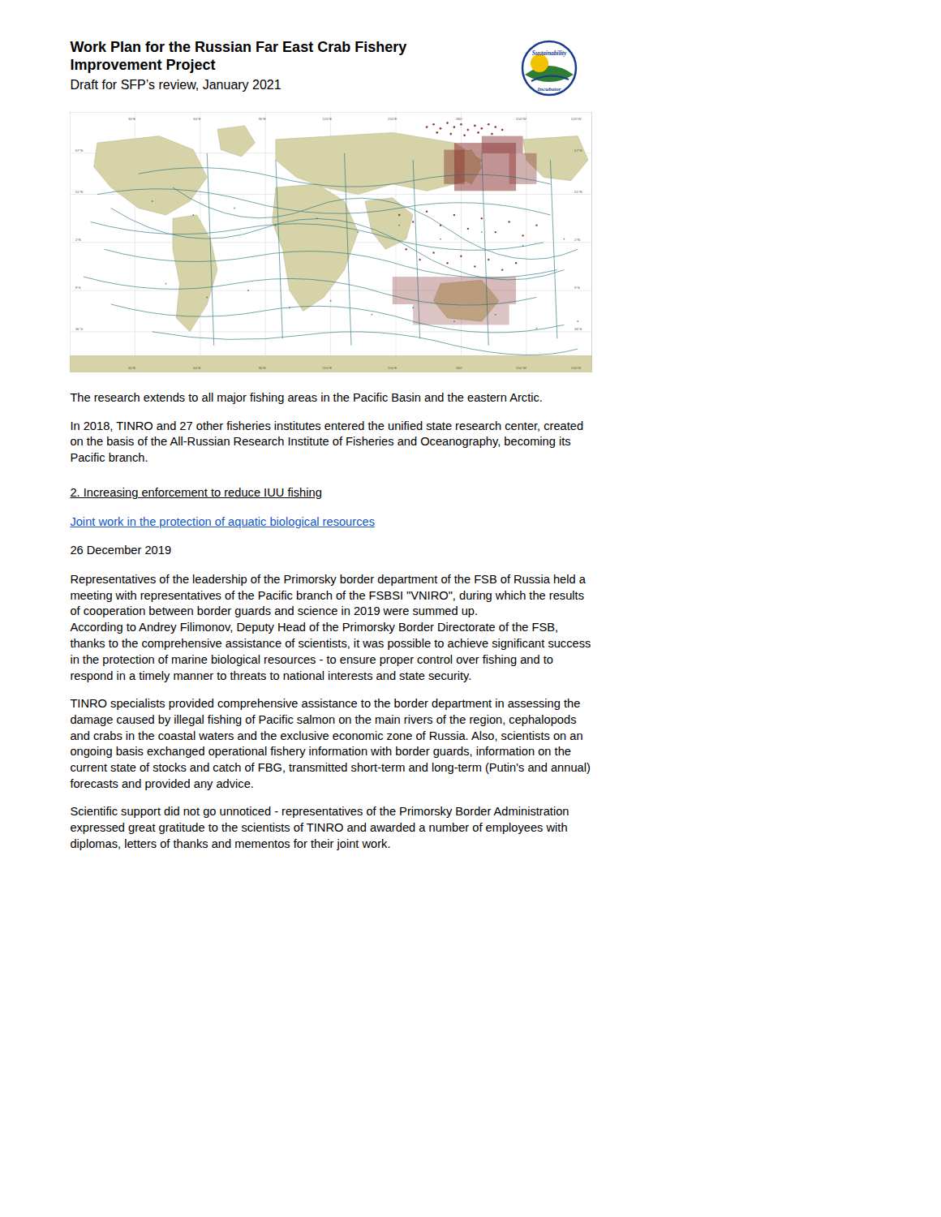Work Plan for the Russian Far East Crab Fishery Improvement Project
Draft for SFP’s review, January 2021
Sustainability Incubator
67°N 51°N 2°N 9°S 36°S 67°N 51°N 2°N 9°S 36°S 30°E 60°E 90°E 120°E 150°E 180° 150°W 120°W 30°E 60°E 90°E 120°E 150°E 180° 150°W 120°W
The research extends to all major fishing areas in the Pacific Basin and the eastern Arctic.
In 2018, TINRO and 27 other fisheries institutes entered the unified state research center, created on the basis of the All-Russian Research Institute of Fisheries and Oceanography, becoming its Pacific branch.
2. Increasing enforcement to reduce IUU fishing
Joint work in the protection of aquatic biological resources
26 December 2019
Representatives of the leadership of the Primorsky border department of the FSB of Russia held a meeting with representatives of the Pacific branch of the FSBSI "VNIRO", during which the results of cooperation between border guards and science in 2019 were summed up.
According to Andrey Filimonov, Deputy Head of the Primorsky Border Directorate of the FSB, thanks to the comprehensive assistance of scientists, it was possible to achieve significant success in the protection of marine biological resources - to ensure proper control over fishing and to respond in a timely manner to threats to national interests and state security.
TINRO specialists provided comprehensive assistance to the border department in assessing the damage caused by illegal fishing of Pacific salmon on the main rivers of the region, cephalopods and crabs in the coastal waters and the exclusive economic zone of Russia. Also, scientists on an ongoing basis exchanged operational fishery information with border guards, information on the current state of stocks and catch of FBG, transmitted short-term and long-term (Putin's and annual) forecasts and provided any advice.
Scientific support did not go unnoticed - representatives of the Primorsky Border Administration expressed great gratitude to the scientists of TINRO and awarded a number of employees with diplomas, letters of thanks and mementos for their joint work.